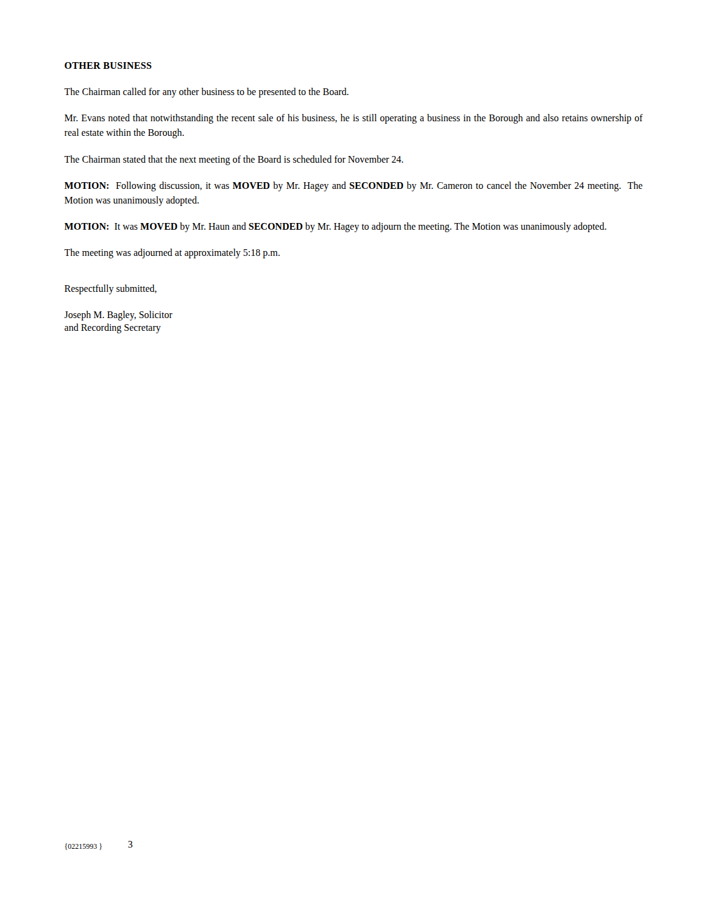OTHER BUSINESS
The Chairman called for any other business to be presented to the Board.
Mr. Evans noted that notwithstanding the recent sale of his business, he is still operating a business in the Borough and also retains ownership of real estate within the Borough.
The Chairman stated that the next meeting of the Board is scheduled for November 24.
MOTION: Following discussion, it was MOVED by Mr. Hagey and SECONDED by Mr. Cameron to cancel the November 24 meeting. The Motion was unanimously adopted.
MOTION: It was MOVED by Mr. Haun and SECONDED by Mr. Hagey to adjourn the meeting. The Motion was unanimously adopted.
The meeting was adjourned at approximately 5:18 p.m.
Respectfully submitted,
Joseph M. Bagley, Solicitor
and Recording Secretary
{02215993 } 3